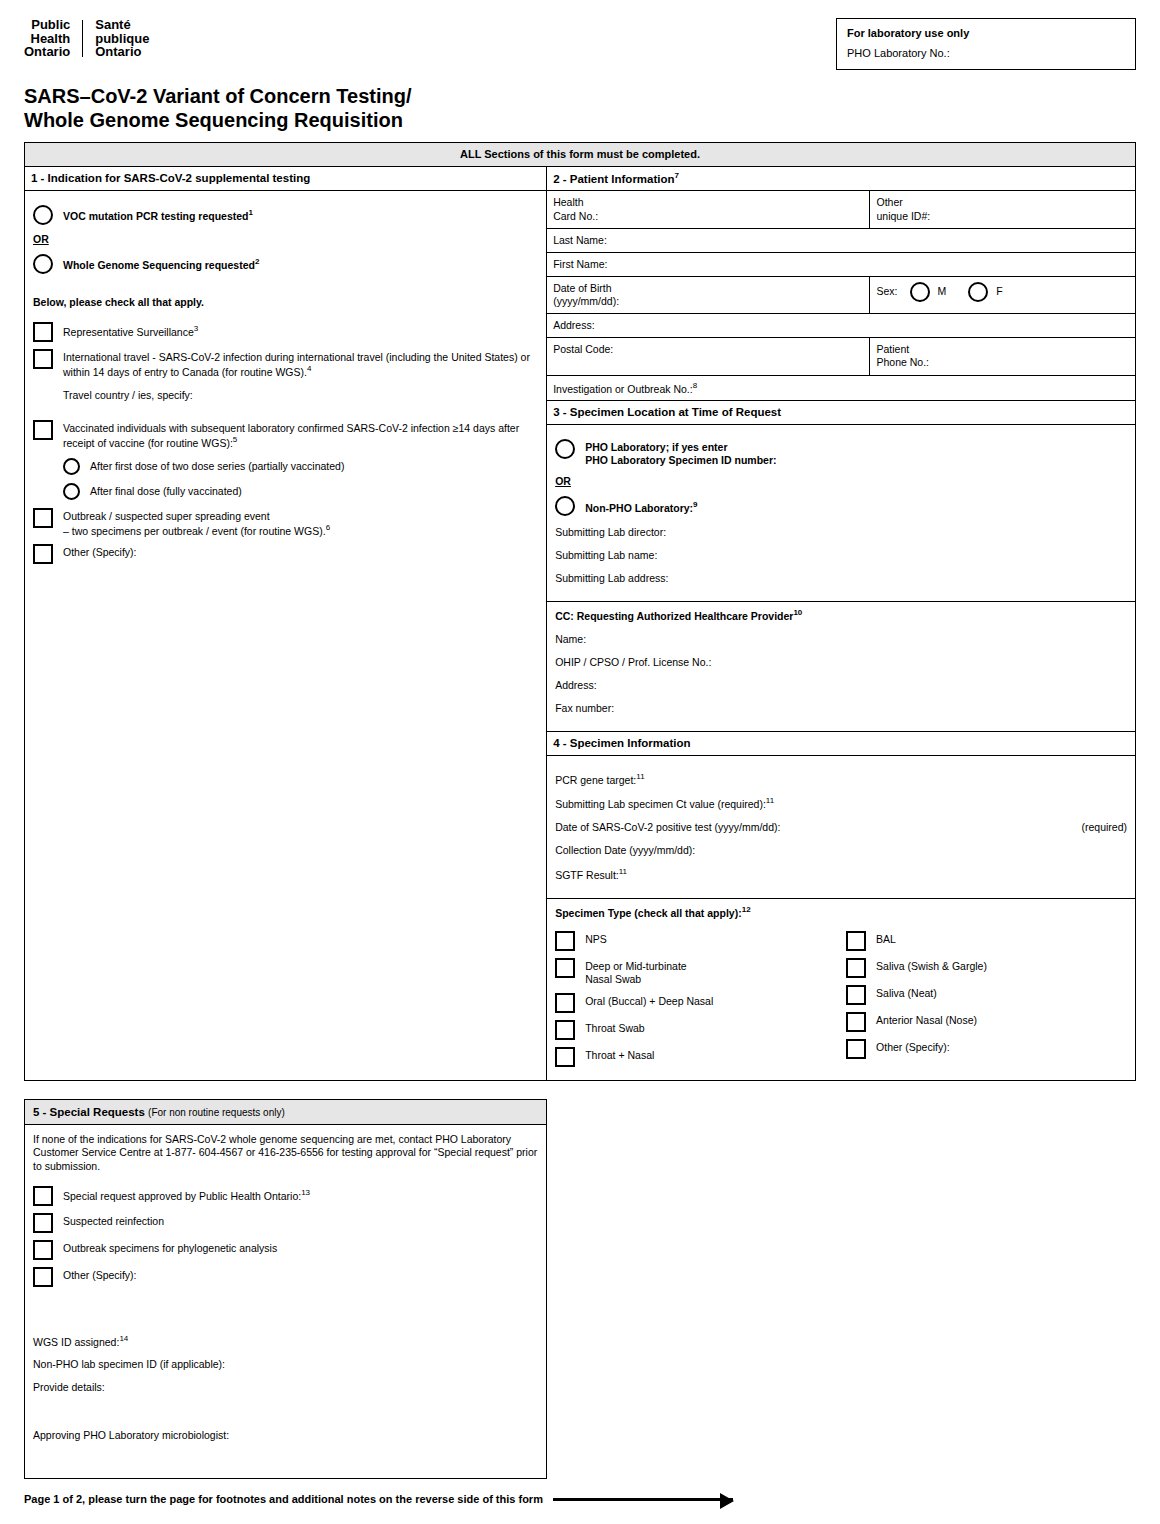Public
Health
Ontario
Santé
publique
Ontario
For laboratory use only
PHO Laboratory No.:
SARS–CoV-2 Variant of Concern Testing/
Whole Genome Sequencing Requisition
ALL Sections of this form must be completed.
| 1 - Indication for SARS-CoV-2 supplemental testing VOC mutation PCR testing requested 1 OR Whole Genome Sequencing requested 2 Below, please check all that apply. Representative Surveillance 3 International travel - SARS-CoV-2 infection during international travel (including the United States) or within 14 days of entry to Canada (for routine WGS). 4 Travel country / ies, specify: Vaccinated individuals with subsequent laboratory confirmed SARS-CoV-2 infection ≥14 days after receipt of vaccine (for routine WGS): 5 After first dose of two dose series (partially vaccinated) After final dose (fully vaccinated) Outbreak / suspected super spreading event – two specimens per outbreak / event (for routine WGS). 6 Other (Specify): | 2 - Patient Information 7 Health Card No.: Other unique ID#: Last Name: First Name: Date of Birth (yyyy/mm/dd): Sex: M F Address: Postal Code: Patient Phone No.: Investigation or Outbreak No.: 8 3 - Specimen Location at Time of Request PHO Laboratory; if yes enter PHO Laboratory Specimen ID number: OR Non-PHO Laboratory: 9 Submitting Lab director: Submitting Lab name: Submitting Lab address: CC: Requesting Authorized Healthcare Provider 10 Name: OHIP / CPSO / Prof. License No.: Address: Fax number: 4 - Specimen Information PCR gene target: 11 Submitting Lab specimen Ct value (required): 11 Date of SARS-CoV-2 positive test (yyyy/mm/dd): (required) Collection Date (yyyy/mm/dd): SGTF Result: 11 Specimen Type (check all that apply): 12 NPS Deep or Mid-turbinate Nasal Swab Oral (Buccal) + Deep Nasal Throat Swab Throat + Nasal BAL Saliva (Swish & Gargle) Saliva (Neat) Anterior Nasal (Nose) Other (Specify): |
5 - Special Requests (For non routine requests only)
If none of the indications for SARS-CoV-2 whole genome sequencing are met, contact PHO Laboratory Customer Service Centre at 1-877- 604-4567 or 416-235-6556 for testing approval for “Special request” prior to submission.
Special request approved by Public Health Ontario:13
Suspected reinfection
Outbreak specimens for phylogenetic analysis
Other (Specify):
WGS ID assigned:14
Non-PHO lab specimen ID (if applicable):
Provide details:
Approving PHO Laboratory microbiologist:
Page 1 of 2, please turn the page for footnotes and additional notes on the reverse side of this form